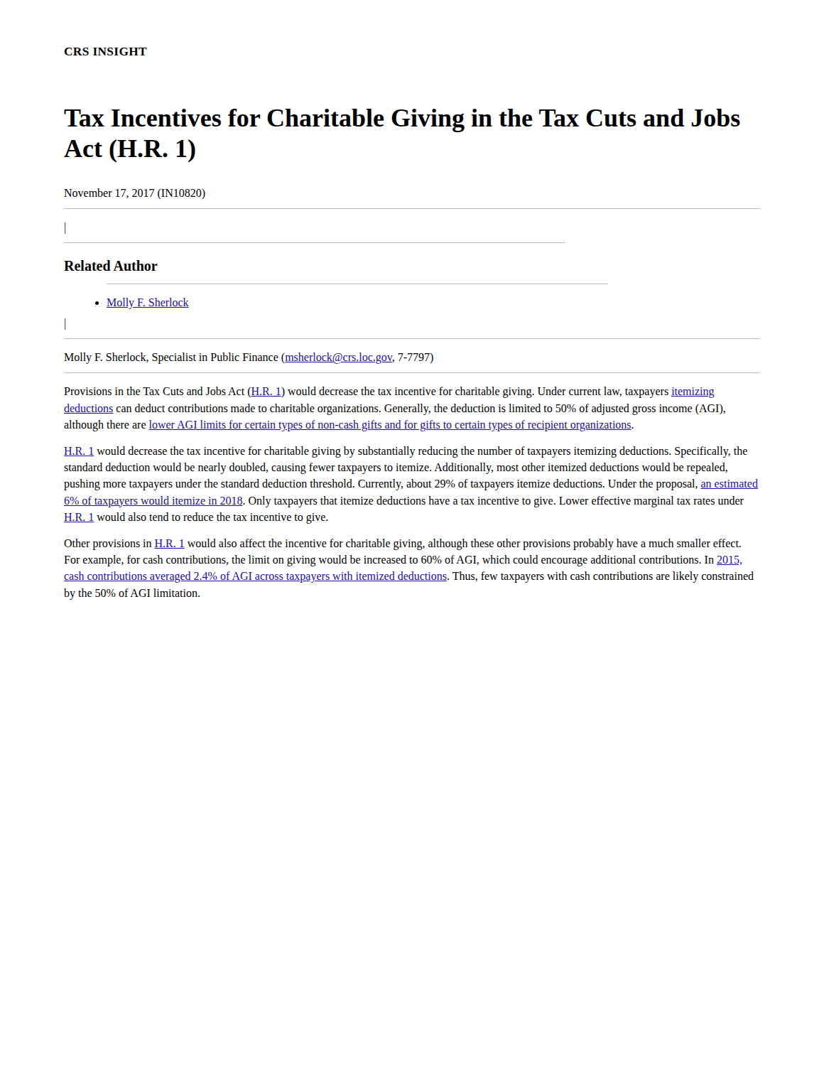CRS INSIGHT
Tax Incentives for Charitable Giving in the Tax Cuts and Jobs Act (H.R. 1)
November 17, 2017 (IN10820)
|
Related Author
Molly F. Sherlock
|
Molly F. Sherlock, Specialist in Public Finance (msherlock@crs.loc.gov, 7-7797)
Provisions in the Tax Cuts and Jobs Act (H.R. 1) would decrease the tax incentive for charitable giving. Under current law, taxpayers itemizing deductions can deduct contributions made to charitable organizations. Generally, the deduction is limited to 50% of adjusted gross income (AGI), although there are lower AGI limits for certain types of non-cash gifts and for gifts to certain types of recipient organizations.
H.R. 1 would decrease the tax incentive for charitable giving by substantially reducing the number of taxpayers itemizing deductions. Specifically, the standard deduction would be nearly doubled, causing fewer taxpayers to itemize. Additionally, most other itemized deductions would be repealed, pushing more taxpayers under the standard deduction threshold. Currently, about 29% of taxpayers itemize deductions. Under the proposal, an estimated 6% of taxpayers would itemize in 2018. Only taxpayers that itemize deductions have a tax incentive to give. Lower effective marginal tax rates under H.R. 1 would also tend to reduce the tax incentive to give.
Other provisions in H.R. 1 would also affect the incentive for charitable giving, although these other provisions probably have a much smaller effect. For example, for cash contributions, the limit on giving would be increased to 60% of AGI, which could encourage additional contributions. In 2015, cash contributions averaged 2.4% of AGI across taxpayers with itemized deductions. Thus, few taxpayers with cash contributions are likely constrained by the 50% of AGI limitation.